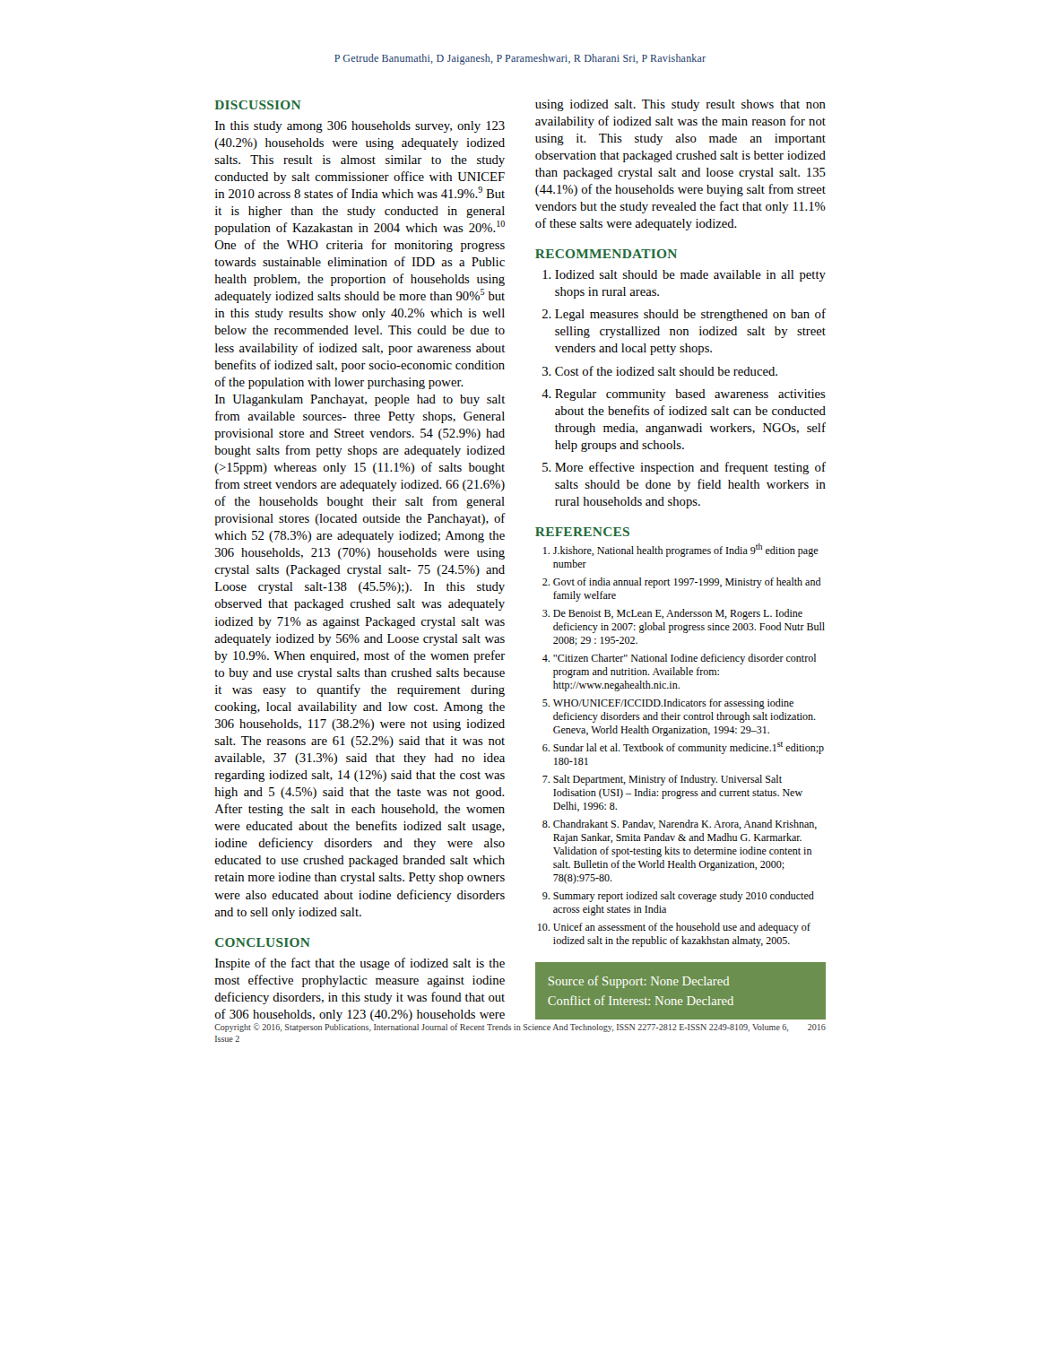P Getrude Banumathi, D Jaiganesh, P Parameshwari, R Dharani Sri, P Ravishankar
DISCUSSION
In this study among 306 households survey, only 123 (40.2%) households were using adequately iodized salts. This result is almost similar to the study conducted by salt commissioner office with UNICEF in 2010 across 8 states of India which was 41.9%.9 But it is higher than the study conducted in general population of Kazakastan in 2004 which was 20%.10 One of the WHO criteria for monitoring progress towards sustainable elimination of IDD as a Public health problem, the proportion of households using adequately iodized salts should be more than 90%5 but in this study results show only 40.2% which is well below the recommended level. This could be due to less availability of iodized salt, poor awareness about benefits of iodized salt, poor socio-economic condition of the population with lower purchasing power.
In Ulagankulam Panchayat, people had to buy salt from available sources- three Petty shops, General provisional store and Street vendors. 54 (52.9%) had bought salts from petty shops are adequately iodized (>15ppm) whereas only 15 (11.1%) of salts bought from street vendors are adequately iodized. 66 (21.6%) of the households bought their salt from general provisional stores (located outside the Panchayat), of which 52 (78.3%) are adequately iodized; Among the 306 households, 213 (70%) households were using crystal salts (Packaged crystal salt- 75 (24.5%) and Loose crystal salt-138 (45.5%);). In this study observed that packaged crushed salt was adequately iodized by 71% as against Packaged crystal salt was adequately iodized by 56% and Loose crystal salt was by 10.9%. When enquired, most of the women prefer to buy and use crystal salts than crushed salts because it was easy to quantify the requirement during cooking, local availability and low cost. Among the 306 households, 117 (38.2%) were not using iodized salt. The reasons are 61 (52.2%) said that it was not available, 37 (31.3%) said that they had no idea regarding iodized salt, 14 (12%) said that the cost was high and 5 (4.5%) said that the taste was not good. After testing the salt in each household, the women were educated about the benefits iodized salt usage, iodine deficiency disorders and they were also educated to use crushed packaged branded salt which retain more iodine than crystal salts. Petty shop owners were also educated about iodine deficiency disorders and to sell only iodized salt.
CONCLUSION
Inspite of the fact that the usage of iodized salt is the most effective prophylactic measure against iodine deficiency disorders, in this study it was found that out of 306 households, only 123 (40.2%) households were using iodized salt. This study result shows that non availability of iodized salt was the main reason for not using it. This study also made an important observation that packaged crushed salt is better iodized than packaged crystal salt and loose crystal salt. 135 (44.1%) of the households were buying salt from street vendors but the study revealed the fact that only 11.1% of these salts were adequately iodized.
RECOMMENDATION
Iodized salt should be made available in all petty shops in rural areas.
Legal measures should be strengthened on ban of selling crystallized non iodized salt by street venders and local petty shops.
Cost of the iodized salt should be reduced.
Regular community based awareness activities about the benefits of iodized salt can be conducted through media, anganwadi workers, NGOs, self help groups and schools.
More effective inspection and frequent testing of salts should be done by field health workers in rural households and shops.
REFERENCES
J.kishore, National health programes of India 9th edition page number
Govt of india annual report 1997-1999, Ministry of health and family welfare
De Benoist B, McLean E, Andersson M, Rogers L. Iodine deficiency in 2007: global progress since 2003. Food Nutr Bull 2008; 29 : 195-202.
"Citizen Charter" National Iodine deficiency disorder control program and nutrition. Available from: http://www.negahealth.nic.in.
WHO/UNICEF/ICCIDD.Indicators for assessing iodine deficiency disorders and their control through salt iodization. Geneva, World Health Organization, 1994: 29–31.
Sundar lal et al. Textbook of community medicine.1st edition;p 180-181
Salt Department, Ministry of Industry. Universal Salt Iodisation (USI) – India: progress and current status. New Delhi, 1996: 8.
Chandrakant S. Pandav, Narendra K. Arora, Anand Krishnan, Rajan Sankar, Smita Pandav & and Madhu G. Karmarkar. Validation of spot-testing kits to determine iodine content in salt. Bulletin of the World Health Organization, 2000; 78(8):975-80.
Summary report iodized salt coverage study 2010 conducted across eight states in India
Unicef an assessment of the household use and adequacy of iodized salt in the republic of kazakhstan almaty, 2005.
Source of Support: None Declared
Conflict of Interest: None Declared
Copyright © 2016, Statperson Publications, International Journal of Recent Trends in Science And Technology, ISSN 2277-2812 E-ISSN 2249-8109, Volume 6, Issue 2
2016